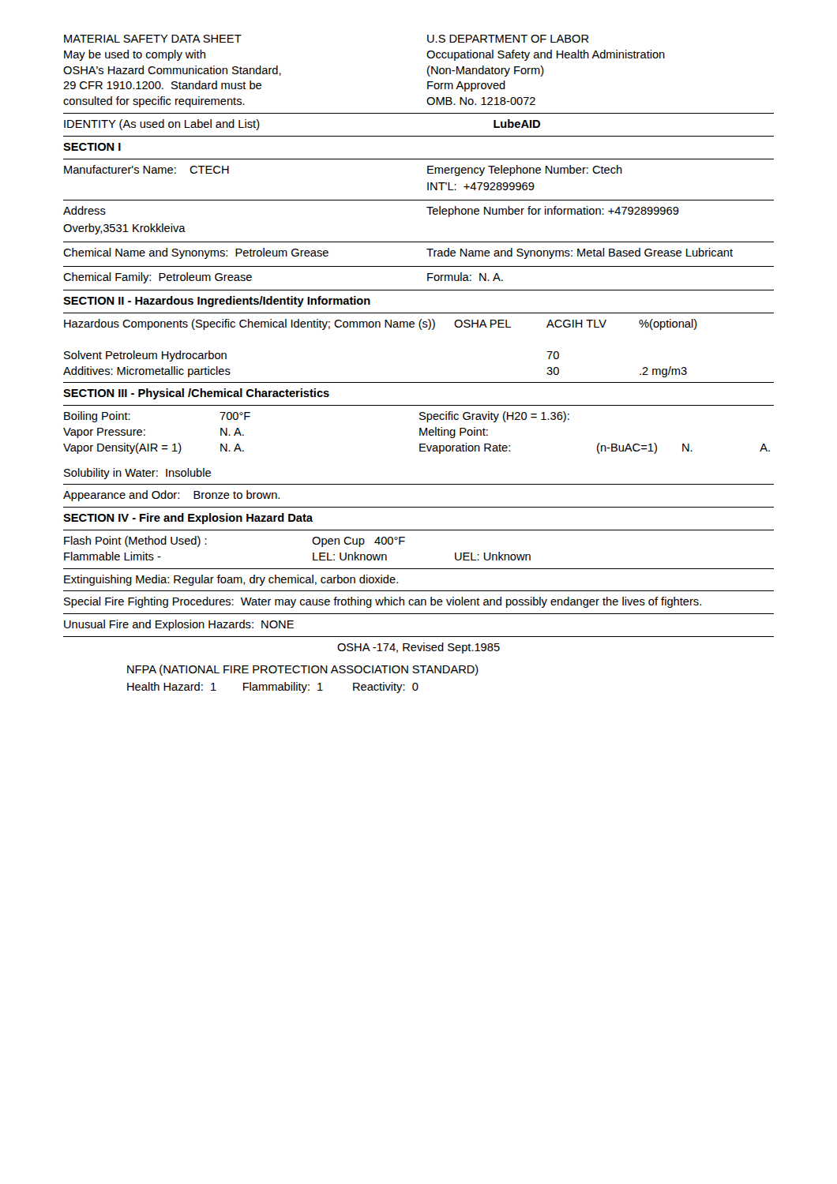MATERIAL SAFETY DATA SHEET
May be used to comply with
OSHA's Hazard Communication Standard,
29 CFR 1910.1200. Standard must be
consulted for specific requirements.
U.S DEPARTMENT OF LABOR
Occupational Safety and Health Administration
(Non-Mandatory Form)
Form Approved
OMB. No. 1218-0072
IDENTITY (As used on Label and List) LubeAID
SECTION I
Manufacturer's Name: CTECH
Emergency Telephone Number: Ctech
INT'L: +4792899969
Address
Overby,3531 Krokkleiva
Telephone Number for information: +4792899969
Chemical Name and Synonyms: Petroleum Grease
Trade Name and Synonyms: Metal Based Grease Lubricant
Chemical Family: Petroleum Grease
Formula: N. A.
SECTION II - Hazardous Ingredients/Identity Information
| Hazardous Components (Specific Chemical Identity; Common Name (s)) | OSHA PEL | ACGIH TLV | %(optional) |
| Solvent Petroleum Hydrocarbon | | 70 | |
| Additives: Micrometallic particles | | 30 | .2 mg/m3 |
SECTION III - Physical /Chemical Characteristics
| Boiling Point: | 700°F | Specific Gravity (H20 = 1.36): | | |
| Vapor Pressure: | N. A. | Melting Point: | | |
| Vapor Density(AIR = 1) | N. A. | Evaporation Rate: | (n-BuAC=1) | N. A. |
Solubility in Water: Insoluble
Appearance and Odor: Bronze to brown.
SECTION IV - Fire and Explosion Hazard Data
| Flash Point (Method Used) : | Open Cup 400°F | |
| Flammable Limits - | LEL: Unknown | UEL: Unknown |
Extinguishing Media: Regular foam, dry chemical, carbon dioxide.
Special Fire Fighting Procedures: Water may cause frothing which can be violent and possibly endanger the lives of fighters.
Unusual Fire and Explosion Hazards: NONE
OSHA -174, Revised Sept.1985
NFPA (NATIONAL FIRE PROTECTION ASSOCIATION STANDARD)
Health Hazard: 1 Flammability: 1 Reactivity: 0